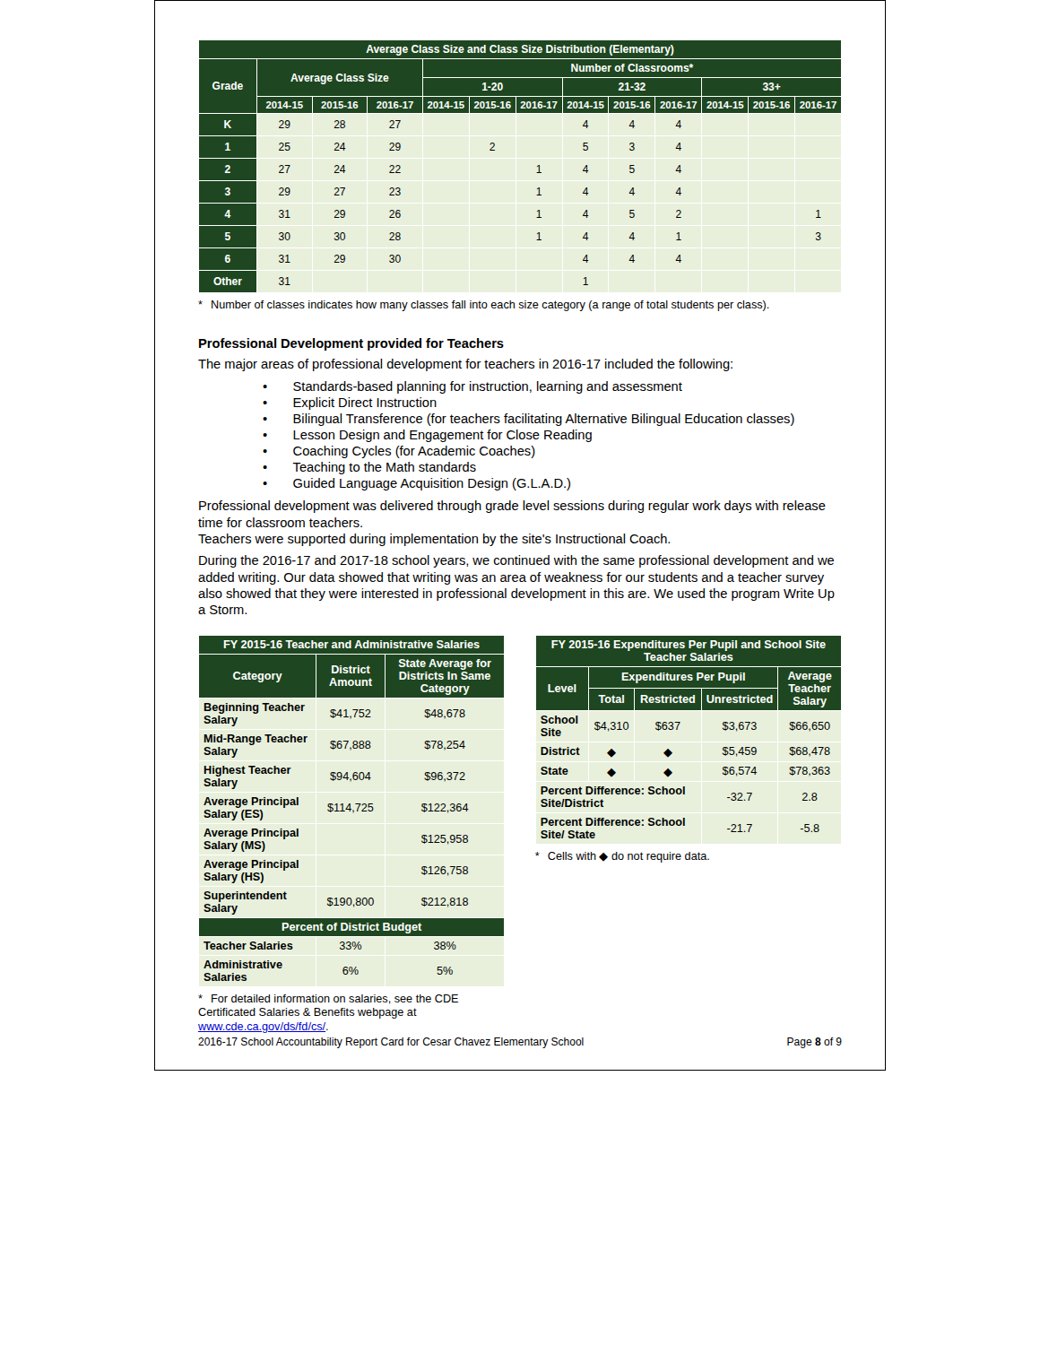| Average Class Size and Class Size Distribution (Elementary) |
| --- |
| Grade | Average Class Size | Number of Classrooms* |
| 1-20 | 21-32 | 33+ |
| 2014-15 | 2015-16 | 2016-17 | 2014-15 | 2015-16 | 2016-17 | 2014-15 | 2015-16 | 2016-17 | 2014-15 | 2015-16 | 2016-17 |
| K | 29 | 28 | 27 | | | | 4 | 4 | 4 | | | |
| 1 | 25 | 24 | 29 | | 2 | | 5 | 3 | 4 | | | |
| 2 | 27 | 24 | 22 | | | 1 | 4 | 5 | 4 | | | |
| 3 | 29 | 27 | 23 | | | 1 | 4 | 4 | 4 | | | |
| 4 | 31 | 29 | 26 | | | 1 | 4 | 5 | 2 | | | 1 |
| 5 | 30 | 30 | 28 | | | 1 | 4 | 4 | 1 | | | 3 |
| 6 | 31 | 29 | 30 | | | | 4 | 4 | 4 | | | |
| Other | 31 | | | | | | 1 | | | | | |
*Number of classes indicates how many classes fall into each size category (a range of total students per class).
Professional Development provided for Teachers
The major areas of professional development for teachers in 2016-17 included the following:
Standards-based planning for instruction, learning and assessment
Explicit Direct Instruction
Bilingual Transference (for teachers facilitating Alternative Bilingual Education classes)
Lesson Design and Engagement for Close Reading
Coaching Cycles (for Academic Coaches)
Teaching to the Math standards
Guided Language Acquisition Design (G.L.A.D.)
Professional development was delivered through grade level sessions during regular work days with release time for classroom teachers.
Teachers were supported during implementation by the site's Instructional Coach.
During the 2016-17 and 2017-18 school years, we continued with the same professional development and we added writing. Our data showed that writing was an area of weakness for our students and a teacher survey also showed that they were interested in professional development in this are. We used the program Write Up a Storm.
| FY 2015-16 Teacher and Administrative Salaries |
| --- |
| Category | District Amount | State Average for Districts In Same Category |
| Beginning Teacher Salary | $41,752 | $48,678 |
| Mid-Range Teacher Salary | $67,888 | $78,254 |
| Highest Teacher Salary | $94,604 | $96,372 |
| Average Principal Salary (ES) | $114,725 | $122,364 |
| Average Principal Salary (MS) | | $125,958 |
| Average Principal Salary (HS) | | $126,758 |
| Superintendent Salary | $190,800 | $212,818 |
| Percent of District Budget |
| Teacher Salaries | 33% | 38% |
| Administrative Salaries | 6% | 5% |
*For detailed information on salaries, see the CDE Certificated Salaries & Benefits webpage at www.cde.ca.gov/ds/fd/cs/.
| FY 2015-16 Expenditures Per Pupil and School Site Teacher Salaries |
| --- |
| Level | Expenditures Per Pupil | Average Teacher Salary |
| Total | Restricted | Unrestricted |
| School Site | $4,310 | $637 | $3,673 | $66,650 |
| District | ◆ | ◆ | $5,459 | $68,478 |
| State | ◆ | ◆ | $6,574 | $78,363 |
| Percent Difference: School Site/District | -32.7 | 2.8 |
| Percent Difference: School Site/ State | -21.7 | -5.8 |
*Cells with ◆ do not require data.
2016-17 School Accountability Report Card for Cesar Chavez Elementary School Page 8 of 9